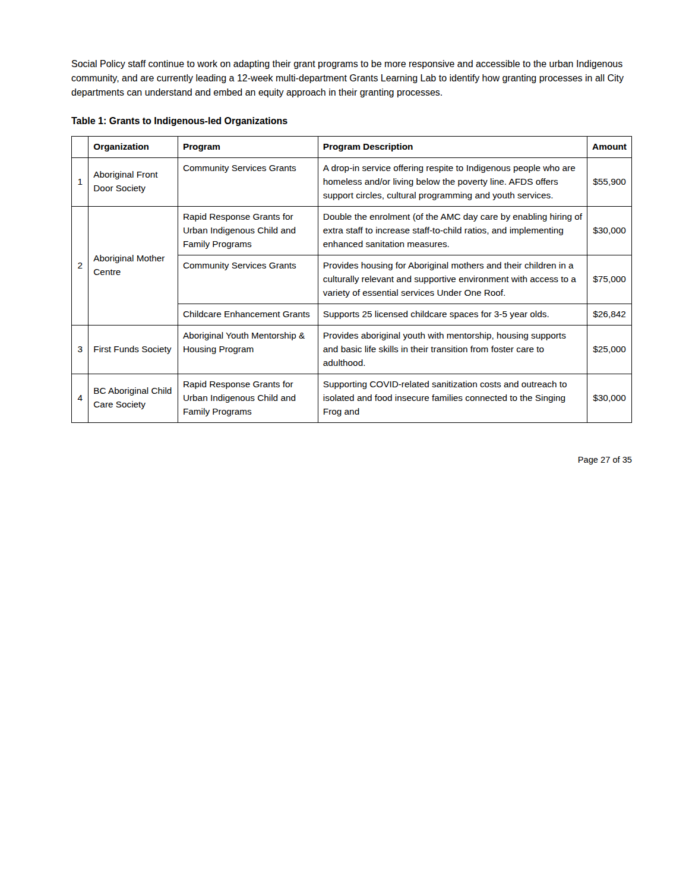Social Policy staff continue to work on adapting their grant programs to be more responsive and accessible to the urban Indigenous community, and are currently leading a 12-week multi-department Grants Learning Lab to identify how granting processes in all City departments can understand and embed an equity approach in their granting processes.
Table 1: Grants to Indigenous-led Organizations
| | Organization | Program | Program Description | Amount |
| --- | --- | --- | --- | --- |
| 1 | Aboriginal Front Door Society | Community Services Grants | A drop-in service offering respite to Indigenous people who are homeless and/or living below the poverty line. AFDS offers support circles, cultural programming and youth services. | $55,900 |
| 2 | Aboriginal Mother Centre | Rapid Response Grants for Urban Indigenous Child and Family Programs | Double the enrolment (of the AMC day care by enabling hiring of extra staff to increase staff-to-child ratios, and implementing enhanced sanitation measures. | $30,000 |
| Community Services Grants | Provides housing for Aboriginal mothers and their children in a culturally relevant and supportive environment with access to a variety of essential services Under One Roof. | $75,000 |
| Childcare Enhancement Grants | Supports 25 licensed childcare spaces for 3-5 year olds. | $26,842 |
| 3 | First Funds Society | Aboriginal Youth Mentorship & Housing Program | Provides aboriginal youth with mentorship, housing supports and basic life skills in their transition from foster care to adulthood. | $25,000 |
| 4 | BC Aboriginal Child Care Society | Rapid Response Grants for Urban Indigenous Child and Family Programs | Supporting COVID-related sanitization costs and outreach to isolated and food insecure families connected to the Singing Frog and | $30,000 |
Page 27 of 35